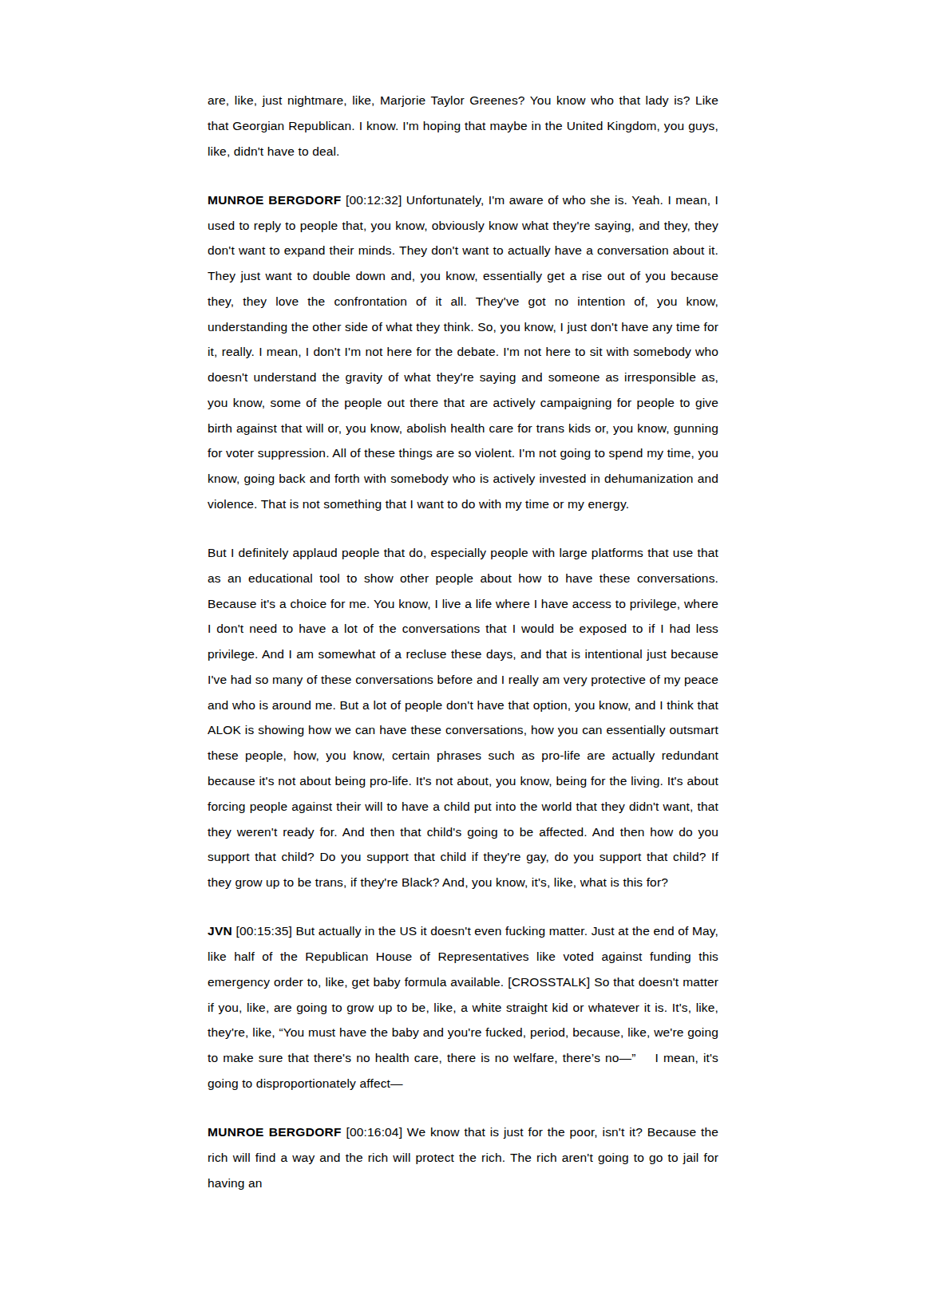are, like, just nightmare, like, Marjorie Taylor Greenes? You know who that lady is? Like that Georgian Republican. I know. I'm hoping that maybe in the United Kingdom, you guys, like, didn't have to deal.
MUNROE BERGDORF [00:12:32] Unfortunately, I'm aware of who she is. Yeah. I mean, I used to reply to people that, you know, obviously know what they're saying, and they, they don't want to expand their minds. They don't want to actually have a conversation about it. They just want to double down and, you know, essentially get a rise out of you because they, they love the confrontation of it all. They've got no intention of, you know, understanding the other side of what they think. So, you know, I just don't have any time for it, really. I mean, I don't I'm not here for the debate. I'm not here to sit with somebody who doesn't understand the gravity of what they're saying and someone as irresponsible as, you know, some of the people out there that are actively campaigning for people to give birth against that will or, you know, abolish health care for trans kids or, you know, gunning for voter suppression. All of these things are so violent. I'm not going to spend my time, you know, going back and forth with somebody who is actively invested in dehumanization and violence. That is not something that I want to do with my time or my energy.
But I definitely applaud people that do, especially people with large platforms that use that as an educational tool to show other people about how to have these conversations. Because it's a choice for me. You know, I live a life where I have access to privilege, where I don't need to have a lot of the conversations that I would be exposed to if I had less privilege. And I am somewhat of a recluse these days, and that is intentional just because I've had so many of these conversations before and I really am very protective of my peace and who is around me. But a lot of people don't have that option, you know, and I think that ALOK is showing how we can have these conversations, how you can essentially outsmart these people, how, you know, certain phrases such as pro-life are actually redundant because it's not about being pro-life. It's not about, you know, being for the living. It's about forcing people against their will to have a child put into the world that they didn't want, that they weren't ready for. And then that child's going to be affected. And then how do you support that child? Do you support that child if they're gay, do you support that child? If they grow up to be trans, if they're Black? And, you know, it's, like, what is this for?
JVN [00:15:35] But actually in the US it doesn't even fucking matter. Just at the end of May, like half of the Republican House of Representatives like voted against funding this emergency order to, like, get baby formula available. [CROSSTALK] So that doesn't matter if you, like, are going to grow up to be, like, a white straight kid or whatever it is. It's, like, they're, like, “You must have the baby and you're fucked, period, because, like, we're going to make sure that there's no health care, there is no welfare, there’s no—” I mean, it's going to disproportionately affect—
MUNROE BERGDORF [00:16:04] We know that is just for the poor, isn't it? Because the rich will find a way and the rich will protect the rich. The rich aren't going to go to jail for having an